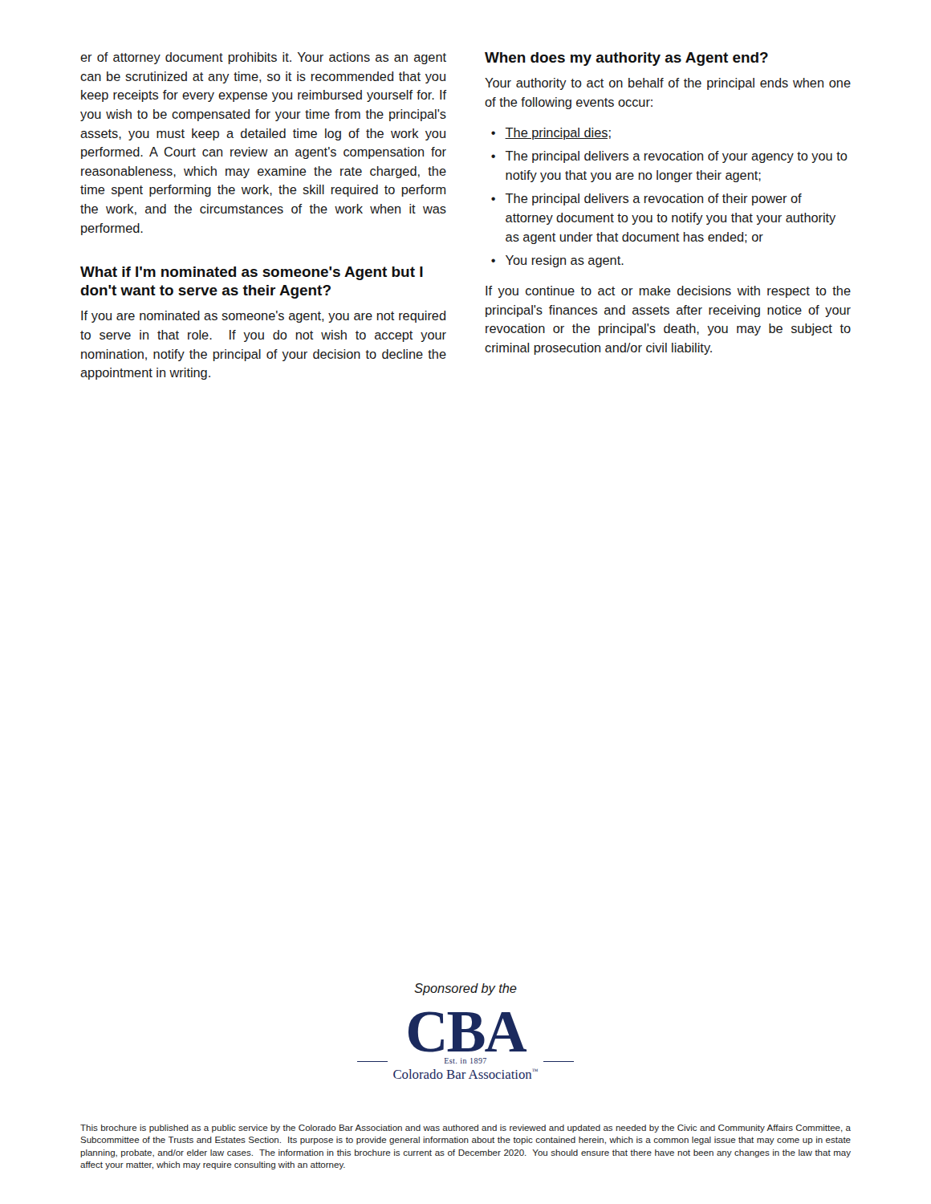er of attorney document prohibits it. Your actions as an agent can be scrutinized at any time, so it is recommended that you keep receipts for every expense you reimbursed yourself for. If you wish to be compensated for your time from the principal's assets, you must keep a detailed time log of the work you performed. A Court can review an agent's compensation for reasonableness, which may examine the rate charged, the time spent performing the work, the skill required to perform the work, and the circumstances of the work when it was performed.
What if I'm nominated as someone's Agent but I don't want to serve as their Agent?
If you are nominated as someone's agent, you are not required to serve in that role. If you do not wish to accept your nomination, notify the principal of your decision to decline the appointment in writing.
When does my authority as Agent end?
Your authority to act on behalf of the principal ends when one of the following events occur:
The principal dies;
The principal delivers a revocation of your agency to you to notify you that you are no longer their agent;
The principal delivers a revocation of their power of attorney document to you to notify you that your authority as agent under that document has ended; or
You resign as agent.
If you continue to act or make decisions with respect to the principal's finances and assets after receiving notice of your revocation or the principal's death, you may be subject to criminal prosecution and/or civil liability.
Sponsored by the
CBA Est. in 1897 Colorado Bar Association™
This brochure is published as a public service by the Colorado Bar Association and was authored and is reviewed and updated as needed by the Civic and Community Affairs Committee, a Subcommittee of the Trusts and Estates Section. Its purpose is to provide general information about the topic contained herein, which is a common legal issue that may come up in estate planning, probate, and/or elder law cases. The information in this brochure is current as of December 2020. You should ensure that there have not been any changes in the law that may affect your matter, which may require consulting with an attorney.